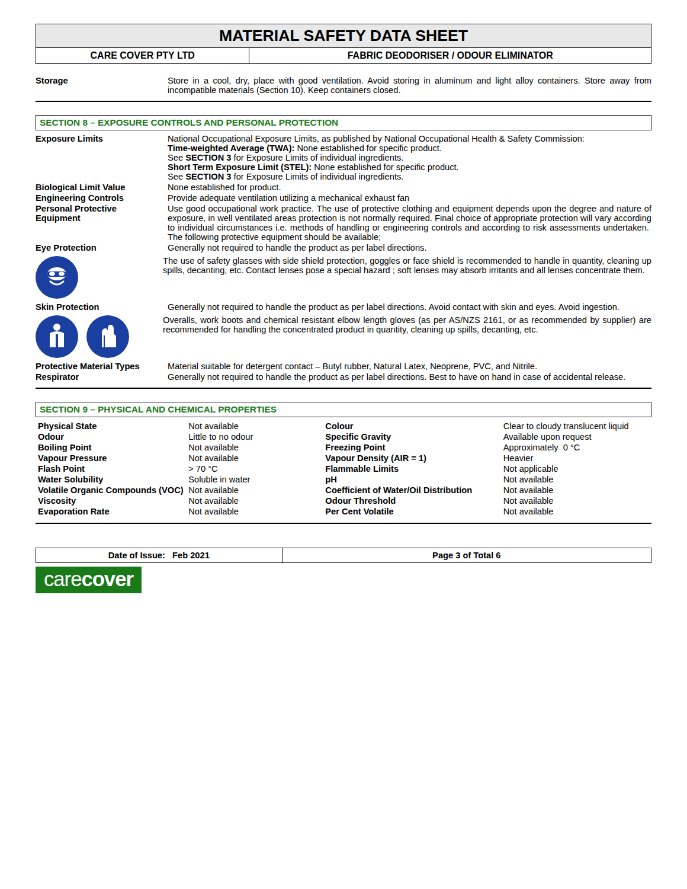| MATERIAL SAFETY DATA SHEET |
| CARE COVER PTY LTD | FABRIC DEODORISER / ODOUR ELIMINATOR |
Storage
Store in a cool, dry, place with good ventilation. Avoid storing in aluminum and light alloy containers. Store away from incompatible materials (Section 10). Keep containers closed.
SECTION 8 – EXPOSURE CONTROLS AND PERSONAL PROTECTION
Exposure Limits
National Occupational Exposure Limits, as published by National Occupational Health & Safety Commission:
Time-weighted Average (TWA): None established for specific product.
See SECTION 3 for Exposure Limits of individual ingredients.
Short Term Exposure Limit (STEL): None established for specific product.
See SECTION 3 for Exposure Limits of individual ingredients.
Biological Limit Value
None established for product.
Engineering Controls
Provide adequate ventilation utilizing a mechanical exhaust fan
Personal Protective Equipment
Use good occupational work practice. The use of protective clothing and equipment depends upon the degree and nature of exposure, in well ventilated areas protection is not normally required. Final choice of appropriate protection will vary according to individual circumstances i.e. methods of handling or engineering controls and according to risk assessments undertaken. The following protective equipment should be available;
Eye Protection
Generally not required to handle the product as per label directions.
The use of safety glasses with side shield protection, goggles or face shield is recommended to handle in quantity, cleaning up spills, decanting, etc. Contact lenses pose a special hazard ; soft lenses may absorb irritants and all lenses concentrate them.
Skin Protection
Generally not required to handle the product as per label directions. Avoid contact with skin and eyes. Avoid ingestion.
Overalls, work boots and chemical resistant elbow length gloves (as per AS/NZS 2161, or as recommended by supplier) are recommended for handling the concentrated product in quantity, cleaning up spills, decanting, etc.
Protective Material Types
Material suitable for detergent contact – Butyl rubber, Natural Latex, Neoprene, PVC, and Nitrile.
Respirator
Generally not required to handle the product as per label directions. Best to have on hand in case of accidental release.
SECTION 9 – PHYSICAL AND CHEMICAL PROPERTIES
| Physical State | Not available | Colour | Clear to cloudy translucent liquid |
| Odour | Little to no odour | Specific Gravity | Available upon request |
| Boiling Point | Not available | Freezing Point | Approximately 0 °C |
| Vapour Pressure | Not available | Vapour Density (AIR = 1) | Heavier |
| Flash Point | > 70 °C | Flammable Limits | Not applicable |
| Water Solubility | Soluble in water | pH | Not available |
| Volatile Organic Compounds (VOC) | Not available | Coefficient of Water/Oil Distribution | Not available |
| Viscosity | Not available | Odour Threshold | Not available |
| Evaporation Rate | Not available | Per Cent Volatile | Not available |
| Date of Issue: Feb 2021 | Page 3 of Total 6 |
care cover